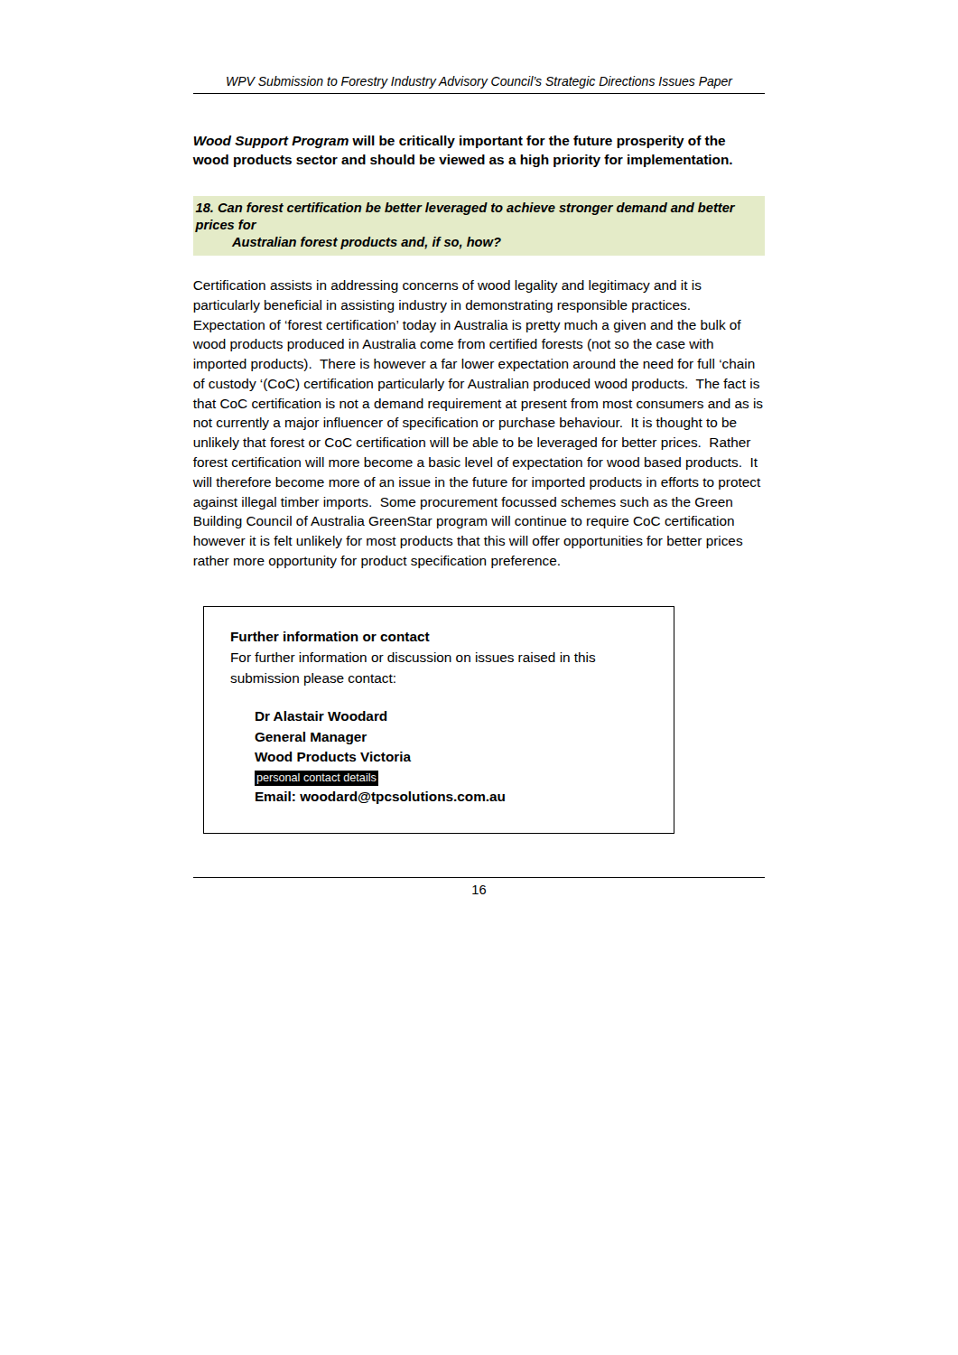WPV Submission to Forestry Industry Advisory Council’s Strategic Directions Issues Paper
Wood Support Program will be critically important for the future prosperity of the wood products sector and should be viewed as a high priority for implementation.
18. Can forest certification be better leveraged to achieve stronger demand and better prices for Australian forest products and, if so, how?
Certification assists in addressing concerns of wood legality and legitimacy and it is particularly beneficial in assisting industry in demonstrating responsible practices. Expectation of ‘forest certification’ today in Australia is pretty much a given and the bulk of wood products produced in Australia come from certified forests (not so the case with imported products). There is however a far lower expectation around the need for full ‘chain of custody ‘(CoC) certification particularly for Australian produced wood products. The fact is that CoC certification is not a demand requirement at present from most consumers and as is not currently a major influencer of specification or purchase behaviour. It is thought to be unlikely that forest or CoC certification will be able to be leveraged for better prices. Rather forest certification will more become a basic level of expectation for wood based products. It will therefore become more of an issue in the future for imported products in efforts to protect against illegal timber imports. Some procurement focussed schemes such as the Green Building Council of Australia GreenStar program will continue to require CoC certification however it is felt unlikely for most products that this will offer opportunities for better prices rather more opportunity for product specification preference.
Further information or contact
For further information or discussion on issues raised in this submission please contact:
Dr Alastair Woodard
General Manager
Wood Products Victoria
personal contact details
Email: woodard@tpcsolutions.com.au
16